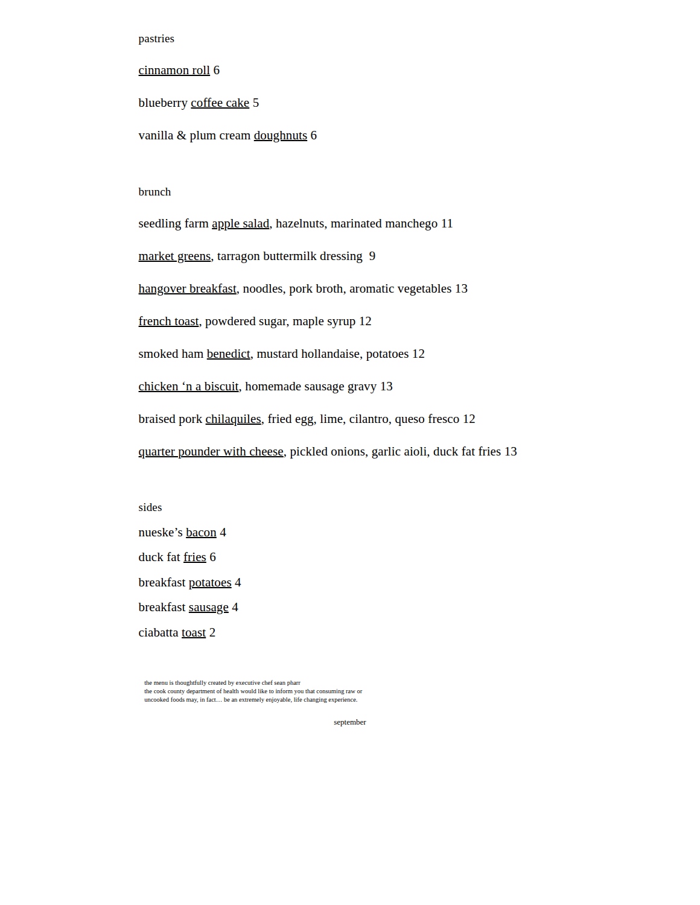pastries
cinnamon roll 6
blueberry coffee cake 5
vanilla & plum cream doughnuts 6
brunch
seedling farm apple salad, hazelnuts, marinated manchego 11
market greens, tarragon buttermilk dressing 9
hangover breakfast, noodles, pork broth, aromatic vegetables 13
french toast, powdered sugar, maple syrup 12
smoked ham benedict, mustard hollandaise, potatoes 12
chicken ‘n a biscuit, homemade sausage gravy 13
braised pork chilaquiles, fried egg, lime, cilantro, queso fresco 12
quarter pounder with cheese, pickled onions, garlic aioli, duck fat fries 13
sides
nueske’s bacon 4
duck fat fries 6
breakfast potatoes 4
breakfast sausage 4
ciabatta toast 2
the menu is thoughtfully created by executive chef sean pharr
the cook county department of health would like to inform you that consuming raw or
uncooked foods may, in fact… be an extremely enjoyable, life changing experience.
september